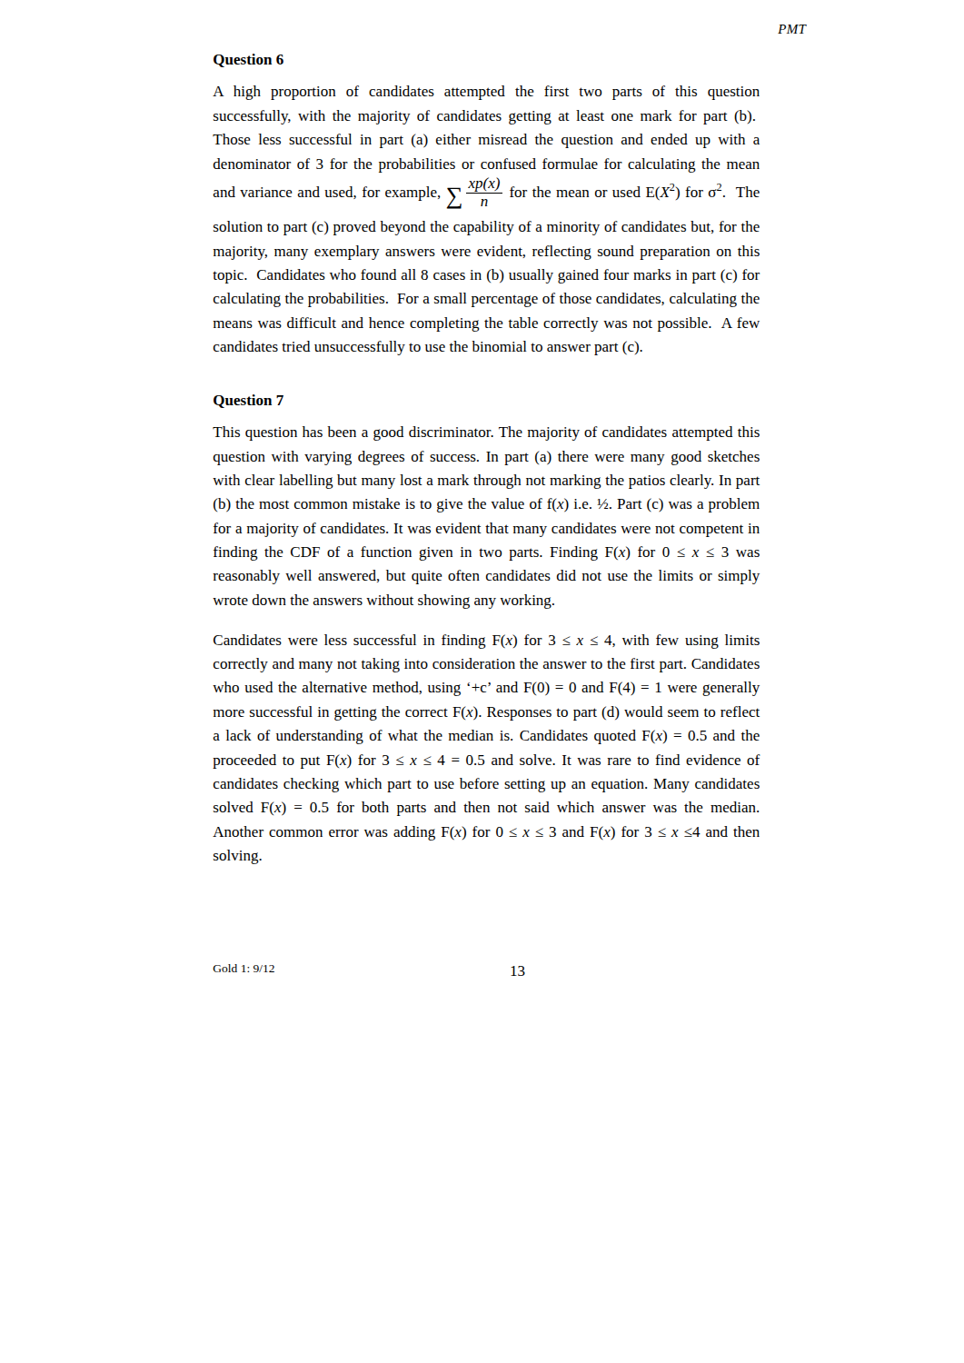PMT
Question 6
A high proportion of candidates attempted the first two parts of this question successfully, with the majority of candidates getting at least one mark for part (b). Those less successful in part (a) either misread the question and ended up with a denominator of 3 for the probabilities or confused formulae for calculating the mean and variance and used, for example, ∑xp(x) n for the mean or used E(X2) for σ2. The solution to part (c) proved beyond the capability of a minority of candidates but, for the majority, many exemplary answers were evident, reflecting sound preparation on this topic. Candidates who found all 8 cases in (b) usually gained four marks in part (c) for calculating the probabilities. For a small percentage of those candidates, calculating the means was difficult and hence completing the table correctly was not possible. A few candidates tried unsuccessfully to use the binomial to answer part (c).
Question 7
This question has been a good discriminator. The majority of candidates attempted this question with varying degrees of success. In part (a) there were many good sketches with clear labelling but many lost a mark through not marking the patios clearly. In part (b) the most common mistake is to give the value of f(x) i.e. ½. Part (c) was a problem for a majority of candidates. It was evident that many candidates were not competent in finding the CDF of a function given in two parts. Finding F(x) for 0 ≤ x ≤ 3 was reasonably well answered, but quite often candidates did not use the limits or simply wrote down the answers without showing any working.
Candidates were less successful in finding F(x) for 3 ≤ x ≤ 4, with few using limits correctly and many not taking into consideration the answer to the first part. Candidates who used the alternative method, using ‘+c’ and F(0) = 0 and F(4) = 1 were generally more successful in getting the correct F(x). Responses to part (d) would seem to reflect a lack of understanding of what the median is. Candidates quoted F(x) = 0.5 and the proceeded to put F(x) for 3 ≤ x ≤ 4 = 0.5 and solve. It was rare to find evidence of candidates checking which part to use before setting up an equation. Many candidates solved F(x) = 0.5 for both parts and then not said which answer was the median. Another common error was adding F(x) for 0 ≤ x ≤ 3 and F(x) for 3 ≤ x ≤4 and then solving.
Gold 1: 9/12
13